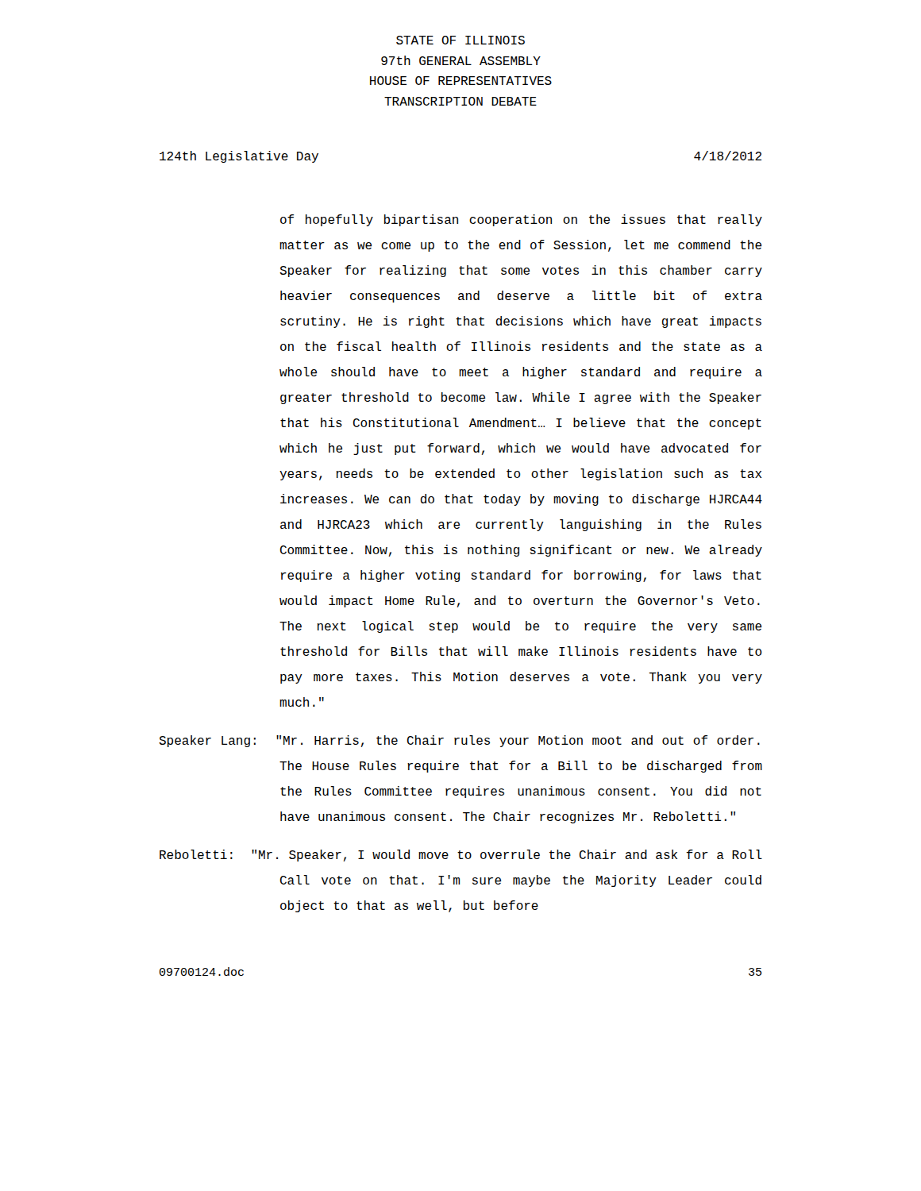STATE OF ILLINOIS
97th GENERAL ASSEMBLY
HOUSE OF REPRESENTATIVES
TRANSCRIPTION DEBATE
124th Legislative Day 4/18/2012
of hopefully bipartisan cooperation on the issues that really matter as we come up to the end of Session, let me commend the Speaker for realizing that some votes in this chamber carry heavier consequences and deserve a little bit of extra scrutiny. He is right that decisions which have great impacts on the fiscal health of Illinois residents and the state as a whole should have to meet a higher standard and require a greater threshold to become law. While I agree with the Speaker that his Constitutional Amendment… I believe that the concept which he just put forward, which we would have advocated for years, needs to be extended to other legislation such as tax increases. We can do that today by moving to discharge HJRCA44 and HJRCA23 which are currently languishing in the Rules Committee. Now, this is nothing significant or new. We already require a higher voting standard for borrowing, for laws that would impact Home Rule, and to overturn the Governor's Veto. The next logical step would be to require the very same threshold for Bills that will make Illinois residents have to pay more taxes. This Motion deserves a vote. Thank you very much."
Speaker Lang: "Mr. Harris, the Chair rules your Motion moot and out of order. The House Rules require that for a Bill to be discharged from the Rules Committee requires unanimous consent. You did not have unanimous consent. The Chair recognizes Mr. Reboletti."
Reboletti: "Mr. Speaker, I would move to overrule the Chair and ask for a Roll Call vote on that. I'm sure maybe the Majority Leader could object to that as well, but before
09700124.doc 35